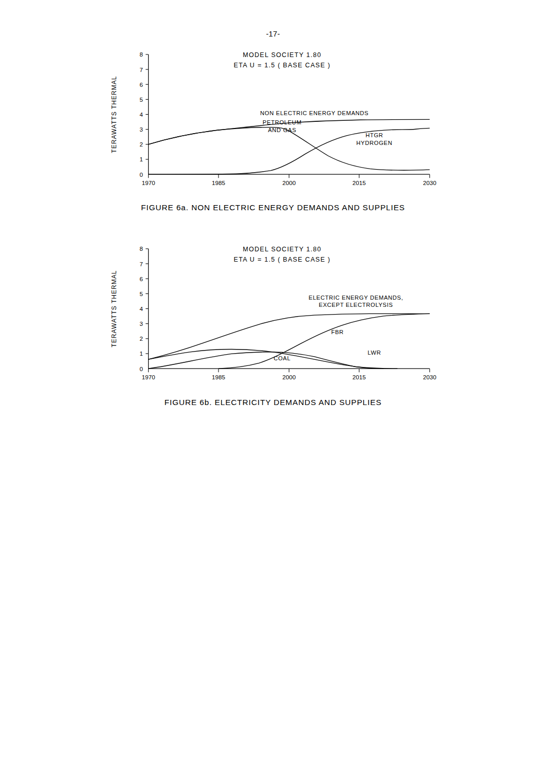-17-
Figure 6a. Non electric energy demands and supplies Line chart with vertical axis Terawatts Thermal from 0 to 8 and horizontal axis years 1970 to 2030. Curves labelled Non electric energy demands, Petroleum and gas, and HTGR hydrogen. MODEL SOCIETY 1.80 ETA U = 1.5 ( BASE CASE ) 8 7 6 5 4 3 2 1 0 TERAWATTS THERMAL 1970 1985 2000 2015 2030 NON ELECTRIC ENERGY DEMANDS PETROLEUM AND GAS HTGR HYDROGEN
FIGURE 6a. NON ELECTRIC ENERGY DEMANDS AND SUPPLIES
Figure 6b. Electricity demands and supplies Line chart with vertical axis Terawatts Thermal from 0 to 8 and horizontal axis years 1970 to 2030. Curves labelled Electric energy demands except electrolysis, FBR, LWR, and Coal. MODEL SOCIETY 1.80 ETA U = 1.5 ( BASE CASE ) 8 7 6 5 4 3 2 1 0 TERAWATTS THERMAL 1970 1985 2000 2015 2030 ELECTRIC ENERGY DEMANDS, EXCEPT ELECTROLYSIS FBR LWR COAL
FIGURE 6b. ELECTRICITY DEMANDS AND SUPPLIES